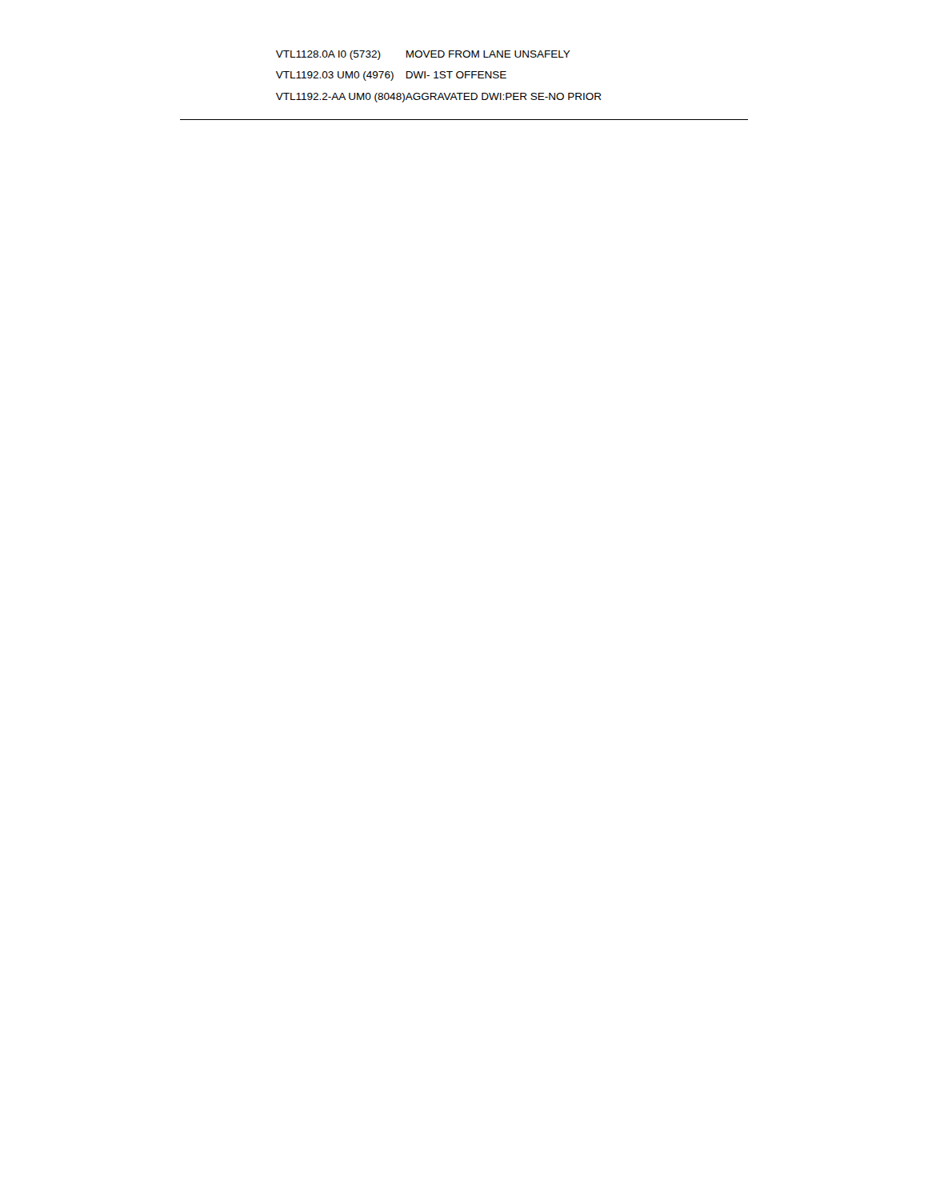| VTL1128.0A I0 (5732) | MOVED FROM LANE UNSAFELY |
| VTL1192.03 UM0 (4976) | DWI- 1ST OFFENSE |
| VTL1192.2-AA UM0 (8048) | AGGRAVATED DWI:PER SE-NO PRIOR |